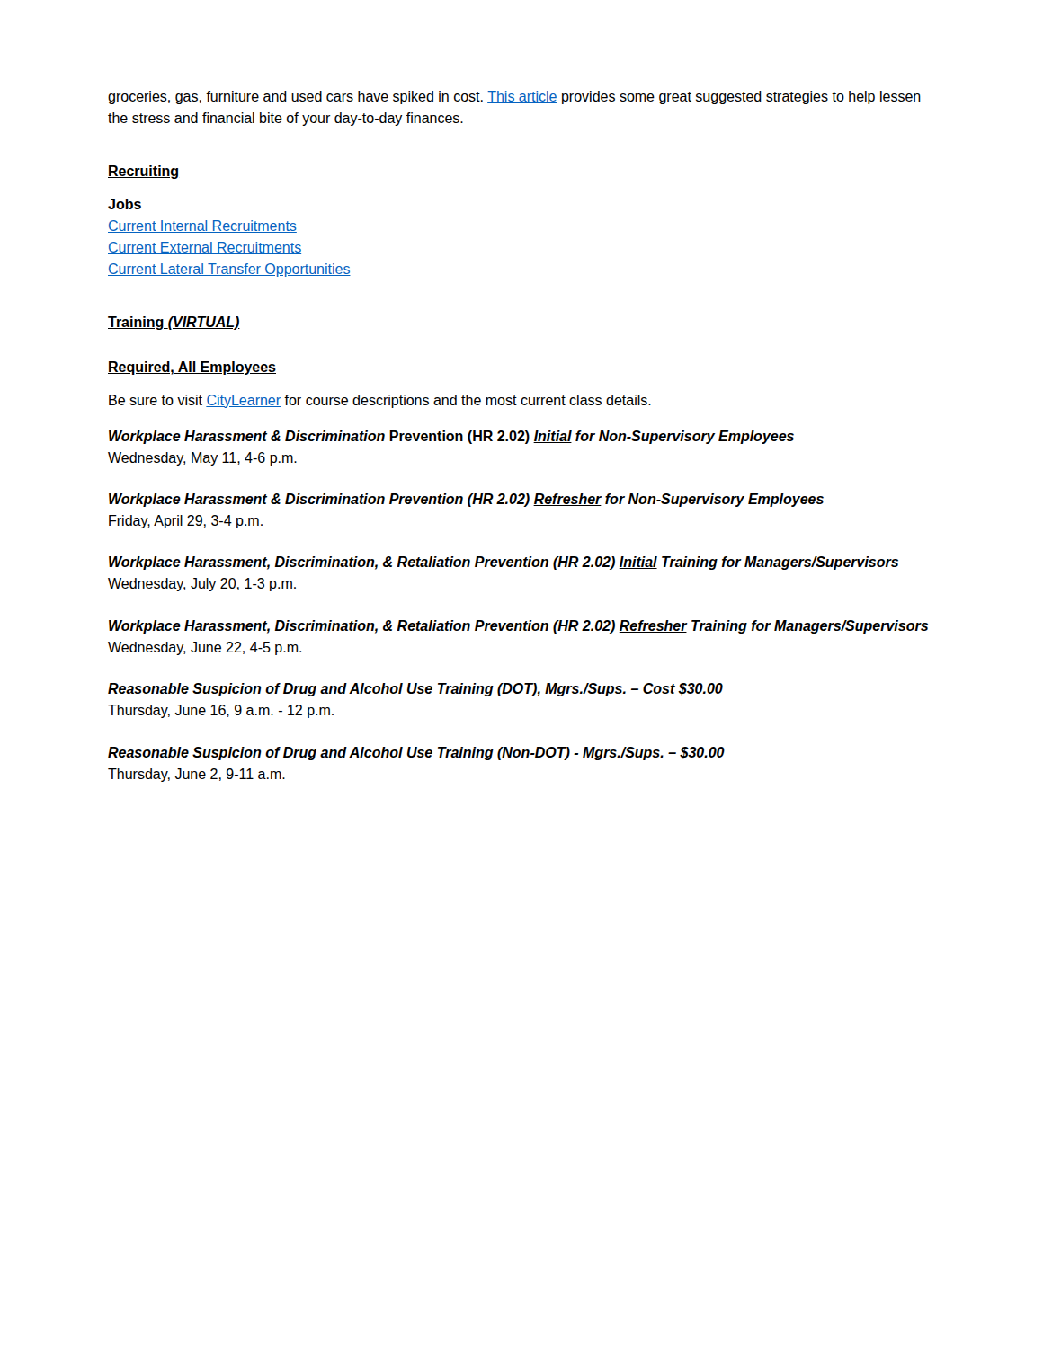groceries, gas, furniture and used cars have spiked in cost. This article provides some great suggested strategies to help lessen the stress and financial bite of your day-to-day finances.
Recruiting
Jobs Current Internal Recruitments Current External Recruitments Current Lateral Transfer Opportunities
Training (VIRTUAL)
Required, All Employees
Be sure to visit CityLearner for course descriptions and the most current class details.
Workplace Harassment & Discrimination Prevention (HR 2.02) Initial for Non-Supervisory Employees
Wednesday, May 11, 4-6 p.m.
Workplace Harassment & Discrimination Prevention (HR 2.02) Refresher for Non-Supervisory Employees
Friday, April 29, 3-4 p.m.
Workplace Harassment, Discrimination, & Retaliation Prevention (HR 2.02) Initial Training for Managers/Supervisors
Wednesday, July 20, 1-3 p.m.
Workplace Harassment, Discrimination, & Retaliation Prevention (HR 2.02) Refresher Training for Managers/Supervisors
Wednesday, June 22, 4-5 p.m.
Reasonable Suspicion of Drug and Alcohol Use Training (DOT), Mgrs./Sups. – Cost $30.00
Thursday, June 16, 9 a.m. - 12 p.m.
Reasonable Suspicion of Drug and Alcohol Use Training (Non-DOT) - Mgrs./Sups. – $30.00
Thursday, June 2, 9-11 a.m.